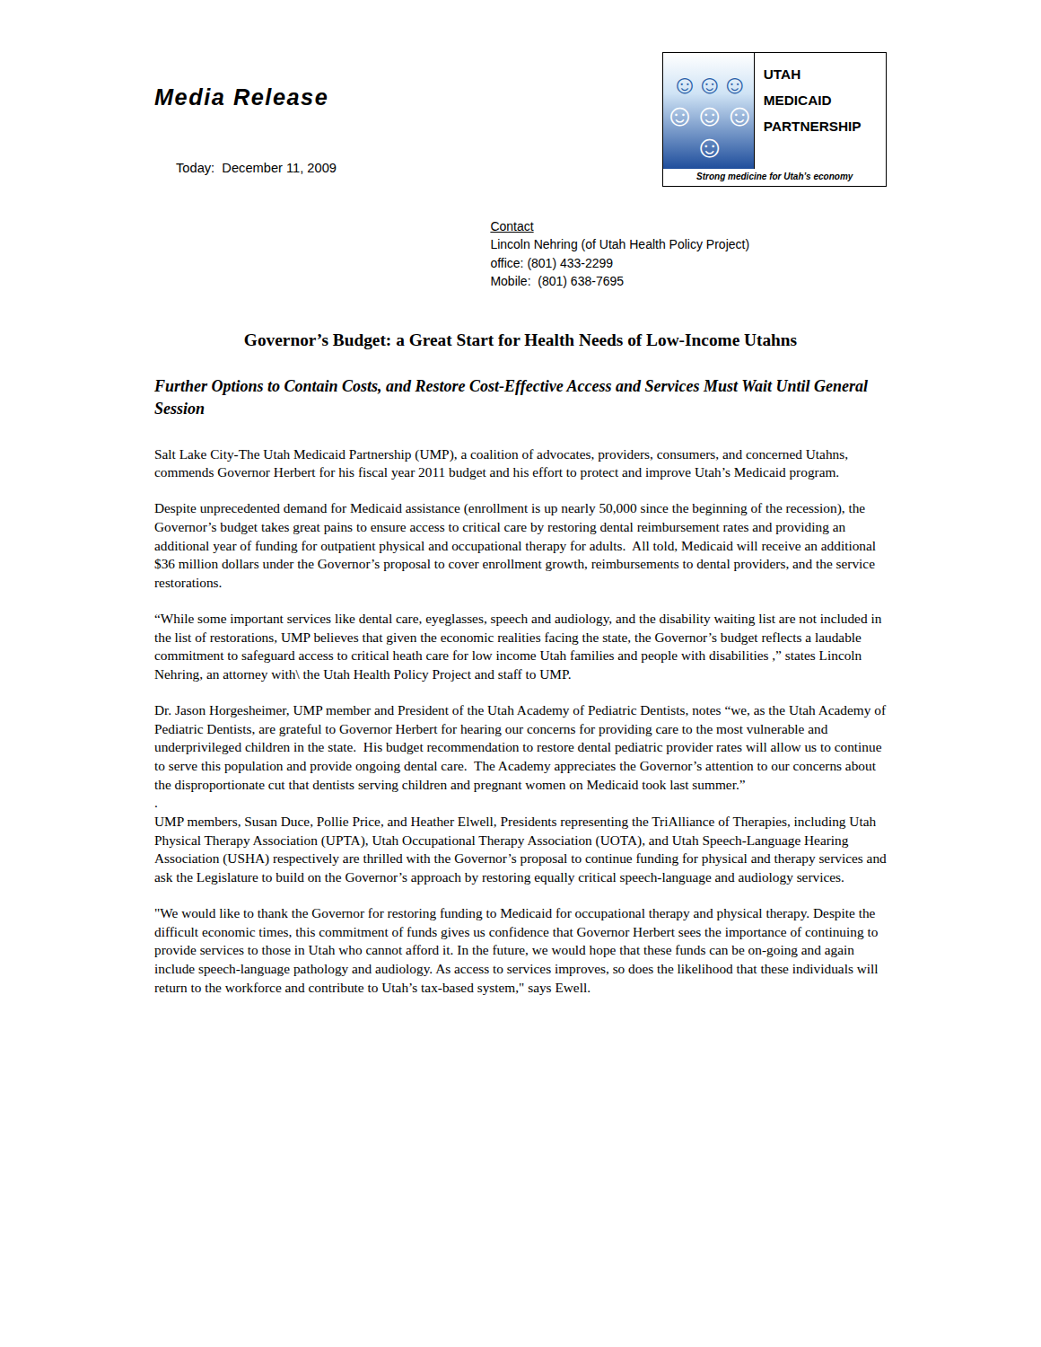Media Release
Today: December 11, 2009
☺☺☺
☺☺☺☺
UTAH
MEDICAID
PARTNERSHIP
Strong medicine for Utah’s economy
Contact
Lincoln Nehring (of Utah Health Policy Project)
office: (801) 433-2299
Mobile: (801) 638-7695
Governor’s Budget: a Great Start for Health Needs of Low-Income Utahns
Further Options to Contain Costs, and Restore Cost-Effective Access and Services Must Wait Until General Session
Salt Lake City-The Utah Medicaid Partnership (UMP), a coalition of advocates, providers, consumers, and concerned Utahns, commends Governor Herbert for his fiscal year 2011 budget and his effort to protect and improve Utah’s Medicaid program.
Despite unprecedented demand for Medicaid assistance (enrollment is up nearly 50,000 since the beginning of the recession), the Governor’s budget takes great pains to ensure access to critical care by restoring dental reimbursement rates and providing an additional year of funding for outpatient physical and occupational therapy for adults. All told, Medicaid will receive an additional $36 million dollars under the Governor’s proposal to cover enrollment growth, reimbursements to dental providers, and the service restorations.
“While some important services like dental care, eyeglasses, speech and audiology, and the disability waiting list are not included in the list of restorations, UMP believes that given the economic realities facing the state, the Governor’s budget reflects a laudable commitment to safeguard access to critical heath care for low income Utah families and people with disabilities ,” states Lincoln Nehring, an attorney with\ the Utah Health Policy Project and staff to UMP.
Dr. Jason Horgesheimer, UMP member and President of the Utah Academy of Pediatric Dentists, notes “we, as the Utah Academy of Pediatric Dentists, are grateful to Governor Herbert for hearing our concerns for providing care to the most vulnerable and underprivileged children in the state. His budget recommendation to restore dental pediatric provider rates will allow us to continue to serve this population and provide ongoing dental care. The Academy appreciates the Governor’s attention to our concerns about the disproportionate cut that dentists serving children and pregnant women on Medicaid took last summer.”
.
UMP members, Susan Duce, Pollie Price, and Heather Elwell, Presidents representing the TriAlliance of Therapies, including Utah Physical Therapy Association (UPTA), Utah Occupational Therapy Association (UOTA), and Utah Speech-Language Hearing Association (USHA) respectively are thrilled with the Governor’s proposal to continue funding for physical and therapy services and ask the Legislature to build on the Governor’s approach by restoring equally critical speech-language and audiology services.
"We would like to thank the Governor for restoring funding to Medicaid for occupational therapy and physical therapy. Despite the difficult economic times, this commitment of funds gives us confidence that Governor Herbert sees the importance of continuing to provide services to those in Utah who cannot afford it. In the future, we would hope that these funds can be on-going and again include speech-language pathology and audiology. As access to services improves, so does the likelihood that these individuals will return to the workforce and contribute to Utah’s tax-based system," says Ewell.